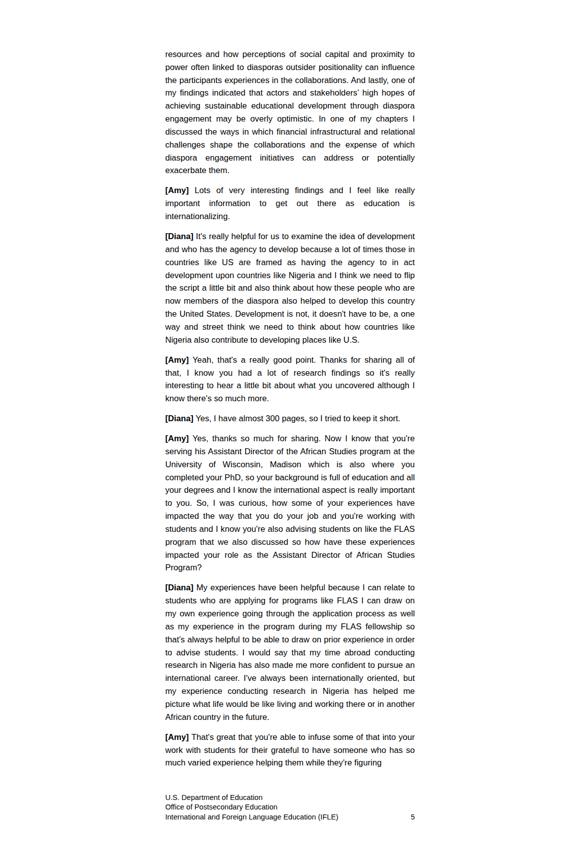resources and how perceptions of social capital and proximity to power often linked to diasporas outsider positionality can influence the participants experiences in the collaborations. And lastly, one of my findings indicated that actors and stakeholders’ high hopes of achieving sustainable educational development through diaspora engagement may be overly optimistic. In one of my chapters I discussed the ways in which financial infrastructural and relational challenges shape the collaborations and the expense of which diaspora engagement initiatives can address or potentially exacerbate them.
[Amy] Lots of very interesting findings and I feel like really important information to get out there as education is internationalizing.
[Diana] It's really helpful for us to examine the idea of development and who has the agency to develop because a lot of times those in countries like US are framed as having the agency to in act development upon countries like Nigeria and I think we need to flip the script a little bit and also think about how these people who are now members of the diaspora also helped to develop this country the United States. Development is not, it doesn't have to be, a one way and street think we need to think about how countries like Nigeria also contribute to developing places like U.S.
[Amy] Yeah, that's a really good point. Thanks for sharing all of that, I know you had a lot of research findings so it's really interesting to hear a little bit about what you uncovered although I know there's so much more.
[Diana] Yes, I have almost 300 pages, so I tried to keep it short.
[Amy] Yes, thanks so much for sharing. Now I know that you're serving his Assistant Director of the African Studies program at the University of Wisconsin, Madison which is also where you completed your PhD, so your background is full of education and all your degrees and I know the international aspect is really important to you. So, I was curious, how some of your experiences have impacted the way that you do your job and you're working with students and I know you're also advising students on like the FLAS program that we also discussed so how have these experiences impacted your role as the Assistant Director of African Studies Program?
[Diana] My experiences have been helpful because I can relate to students who are applying for programs like FLAS I can draw on my own experience going through the application process as well as my experience in the program during my FLAS fellowship so that's always helpful to be able to draw on prior experience in order to advise students. I would say that my time abroad conducting research in Nigeria has also made me more confident to pursue an international career. I've always been internationally oriented, but my experience conducting research in Nigeria has helped me picture what life would be like living and working there or in another African country in the future.
[Amy] That's great that you're able to infuse some of that into your work with students for their grateful to have someone who has so much varied experience helping them while they're figuring
U.S. Department of Education
Office of Postsecondary Education
International and Foreign Language Education (IFLE)
5